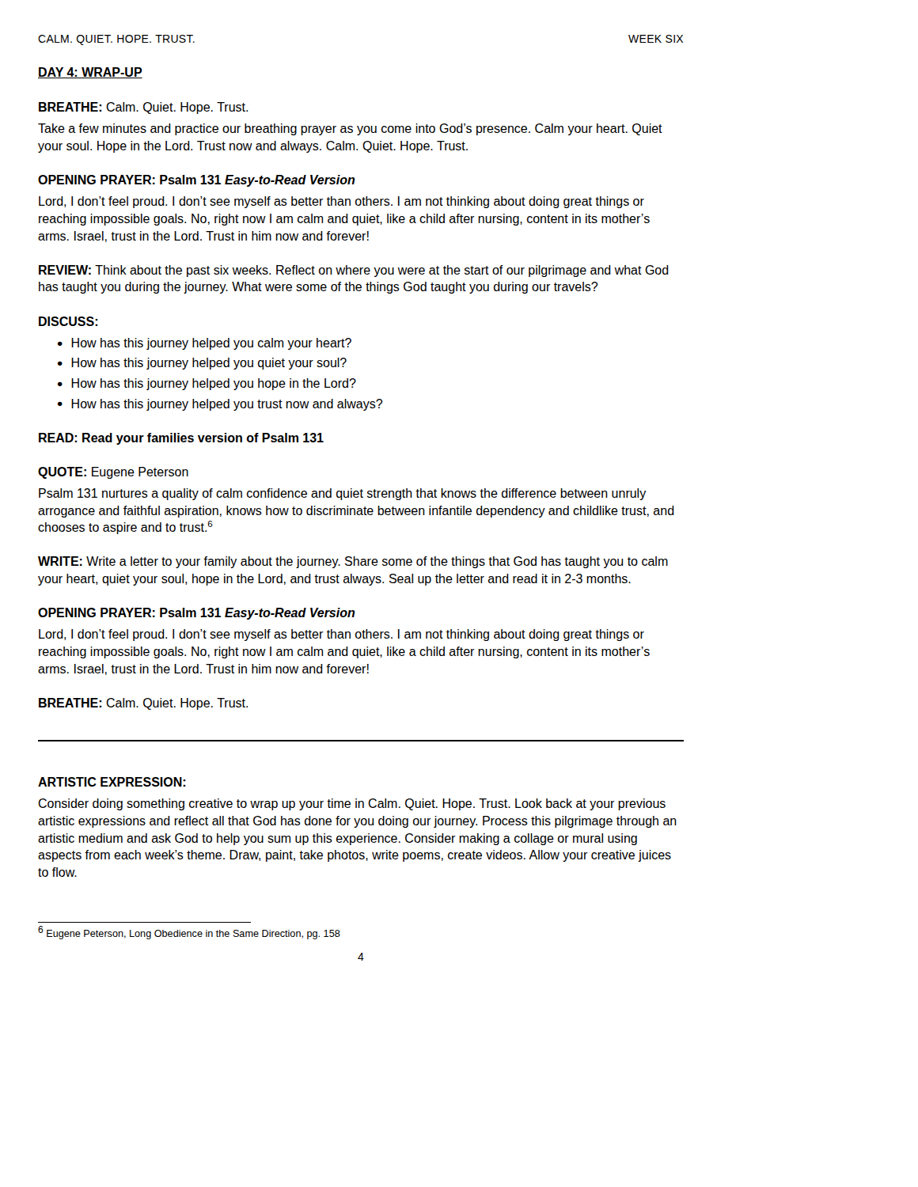CALM. QUIET. HOPE. TRUST. WEEK SIX
DAY 4: WRAP-UP
BREATHE: Calm. Quiet. Hope. Trust.
Take a few minutes and practice our breathing prayer as you come into God’s presence. Calm your heart. Quiet your soul. Hope in the Lord. Trust now and always. Calm. Quiet. Hope. Trust.
OPENING PRAYER: Psalm 131 Easy-to-Read Version
Lord, I don’t feel proud. I don’t see myself as better than others. I am not thinking about doing great things or reaching impossible goals. No, right now I am calm and quiet, like a child after nursing, content in its mother’s arms. Israel, trust in the Lord. Trust in him now and forever!
REVIEW: Think about the past six weeks. Reflect on where you were at the start of our pilgrimage and what God has taught you during the journey. What were some of the things God taught you during our travels?
DISCUSS:
How has this journey helped you calm your heart?
How has this journey helped you quiet your soul?
How has this journey helped you hope in the Lord?
How has this journey helped you trust now and always?
READ: Read your families version of Psalm 131
QUOTE: Eugene Peterson
Psalm 131 nurtures a quality of calm confidence and quiet strength that knows the difference between unruly arrogance and faithful aspiration, knows how to discriminate between infantile dependency and childlike trust, and chooses to aspire and to trust.6
WRITE: Write a letter to your family about the journey. Share some of the things that God has taught you to calm your heart, quiet your soul, hope in the Lord, and trust always. Seal up the letter and read it in 2-3 months.
OPENING PRAYER: Psalm 131 Easy-to-Read Version
Lord, I don’t feel proud. I don’t see myself as better than others. I am not thinking about doing great things or reaching impossible goals. No, right now I am calm and quiet, like a child after nursing, content in its mother’s arms. Israel, trust in the Lord. Trust in him now and forever!
BREATHE: Calm. Quiet. Hope. Trust.
ARTISTIC EXPRESSION:
Consider doing something creative to wrap up your time in Calm. Quiet. Hope. Trust. Look back at your previous artistic expressions and reflect all that God has done for you doing our journey. Process this pilgrimage through an artistic medium and ask God to help you sum up this experience. Consider making a collage or mural using aspects from each week’s theme. Draw, paint, take photos, write poems, create videos. Allow your creative juices to flow.
6 Eugene Peterson, Long Obedience in the Same Direction, pg. 158
4